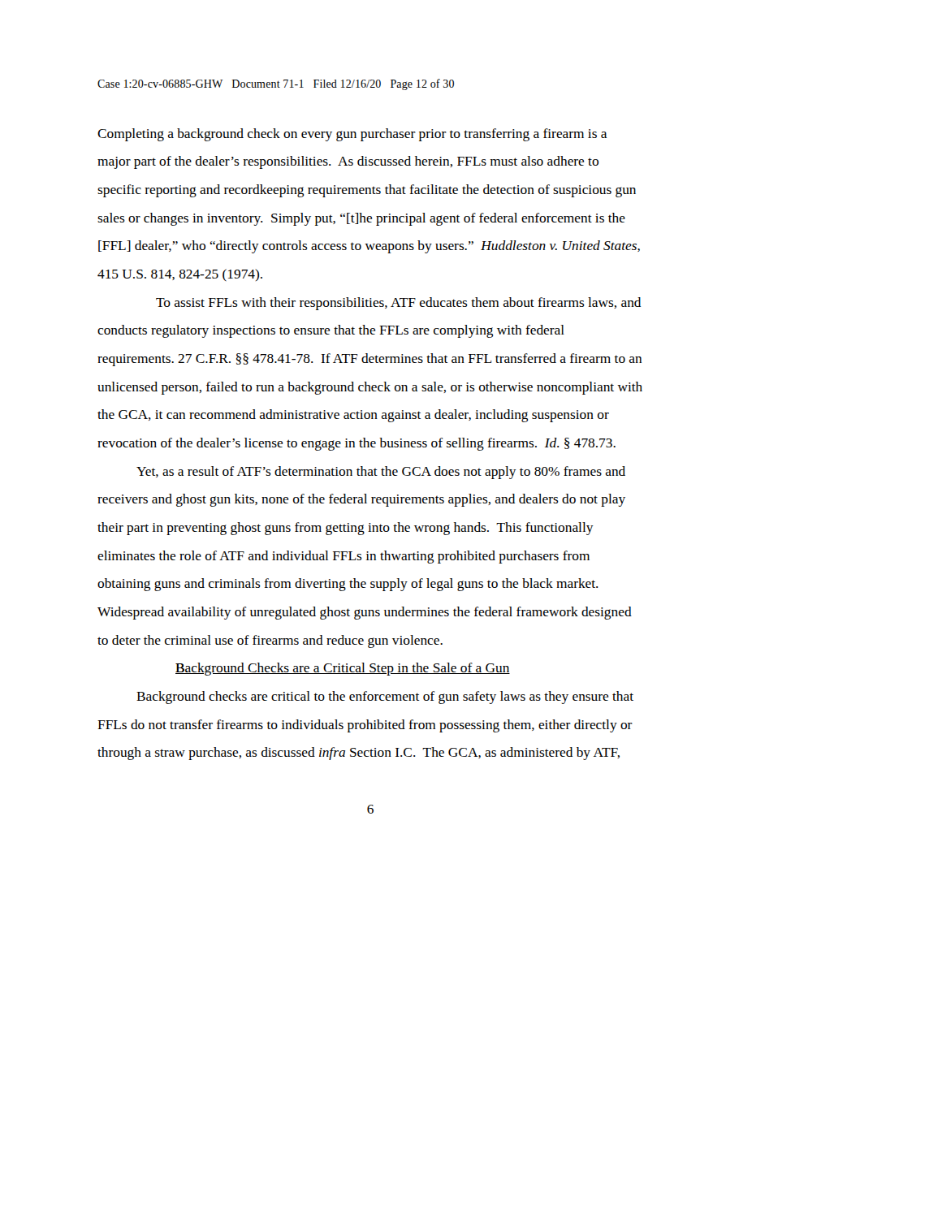Case 1:20-cv-06885-GHW Document 71-1 Filed 12/16/20 Page 12 of 30
Completing a background check on every gun purchaser prior to transferring a firearm is a major part of the dealer’s responsibilities. As discussed herein, FFLs must also adhere to specific reporting and recordkeeping requirements that facilitate the detection of suspicious gun sales or changes in inventory. Simply put, “[t]he principal agent of federal enforcement is the [FFL] dealer,” who “directly controls access to weapons by users.” Huddleston v. United States, 415 U.S. 814, 824-25 (1974).
To assist FFLs with their responsibilities, ATF educates them about firearms laws, and conducts regulatory inspections to ensure that the FFLs are complying with federal requirements. 27 C.F.R. §§ 478.41-78. If ATF determines that an FFL transferred a firearm to an unlicensed person, failed to run a background check on a sale, or is otherwise noncompliant with the GCA, it can recommend administrative action against a dealer, including suspension or revocation of the dealer’s license to engage in the business of selling firearms. Id. § 478.73.
Yet, as a result of ATF’s determination that the GCA does not apply to 80% frames and receivers and ghost gun kits, none of the federal requirements applies, and dealers do not play their part in preventing ghost guns from getting into the wrong hands. This functionally eliminates the role of ATF and individual FFLs in thwarting prohibited purchasers from obtaining guns and criminals from diverting the supply of legal guns to the black market. Widespread availability of unregulated ghost guns undermines the federal framework designed to deter the criminal use of firearms and reduce gun violence.
B. Background Checks are a Critical Step in the Sale of a Gun
Background checks are critical to the enforcement of gun safety laws as they ensure that FFLs do not transfer firearms to individuals prohibited from possessing them, either directly or through a straw purchase, as discussed infra Section I.C. The GCA, as administered by ATF,
6